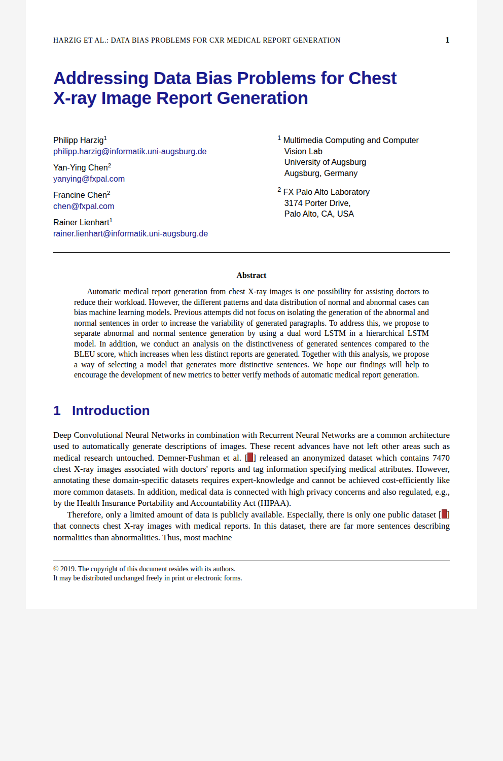Harzig et al.: Data Bias Problems for CXR Medical Report Generation 1
Addressing Data Bias Problems for Chest
X-ray Image Report Generation
Philipp Harzig1
philipp.harzig@informatik.uni-augsburg.de
Yan-Ying Chen2
yanying@fxpal.com
Francine Chen2
chen@fxpal.com
Rainer Lienhart1
rainer.lienhart@informatik.uni-augsburg.de
1 Multimedia Computing and Computer Vision Lab University of Augsburg Augsburg, Germany
2 FX Palo Alto Laboratory 3174 Porter Drive, Palo Alto, CA, USA
Abstract
Automatic medical report generation from chest X-ray images is one possibility for assisting doctors to reduce their workload. However, the different patterns and data distribution of normal and abnormal cases can bias machine learning models. Previous attempts did not focus on isolating the generation of the abnormal and normal sentences in order to increase the variability of generated paragraphs. To address this, we propose to separate abnormal and normal sentence generation by using a dual word LSTM in a hierarchical LSTM model. In addition, we conduct an analysis on the distinctiveness of generated sentences compared to the BLEU score, which increases when less distinct reports are generated. Together with this analysis, we propose a way of selecting a model that generates more distinctive sentences. We hope our findings will help to encourage the development of new metrics to better verify methods of automatic medical report generation.
1 Introduction
Deep Convolutional Neural Networks in combination with Recurrent Neural Networks are a common architecture used to automatically generate descriptions of images. These recent advances have not left other areas such as medical research untouched. Demner-Fushman et al. [ ] released an anonymized dataset which contains 7470 chest X-ray images associated with doctors' reports and tag information specifying medical attributes. However, annotating these domain-specific datasets requires expert-knowledge and cannot be achieved cost-efficiently like more common datasets. In addition, medical data is connected with high privacy concerns and also regulated, e.g., by the Health Insurance Portability and Accountability Act (HIPAA).
Therefore, only a limited amount of data is publicly available. Especially, there is only one public dataset [ ] that connects chest X-ray images with medical reports. In this dataset, there are far more sentences describing normalities than abnormalities. Thus, most machine
© 2019. The copyright of this document resides with its authors.
It may be distributed unchanged freely in print or electronic forms.